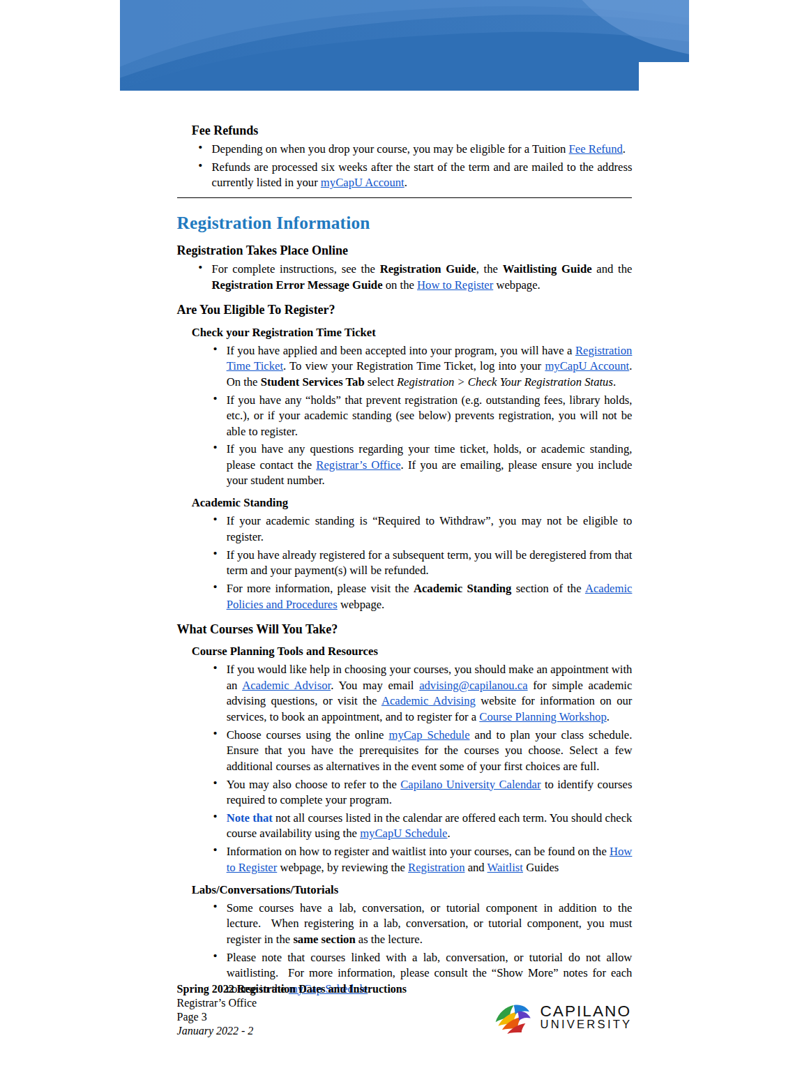Fee Refunds
Depending on when you drop your course, you may be eligible for a Tuition Fee Refund.
Refunds are processed six weeks after the start of the term and are mailed to the address currently listed in your myCapU Account.
Registration Information
Registration Takes Place Online
For complete instructions, see the Registration Guide, the Waitlisting Guide and the Registration Error Message Guide on the How to Register webpage.
Are You Eligible To Register?
Check your Registration Time Ticket
If you have applied and been accepted into your program, you will have a Registration Time Ticket. To view your Registration Time Ticket, log into your myCapU Account. On the Student Services Tab select Registration > Check Your Registration Status.
If you have any “holds” that prevent registration (e.g. outstanding fees, library holds, etc.), or if your academic standing (see below) prevents registration, you will not be able to register.
If you have any questions regarding your time ticket, holds, or academic standing, please contact the Registrar’s Office. If you are emailing, please ensure you include your student number.
Academic Standing
If your academic standing is “Required to Withdraw”, you may not be eligible to register.
If you have already registered for a subsequent term, you will be deregistered from that term and your payment(s) will be refunded.
For more information, please visit the Academic Standing section of the Academic Policies and Procedures webpage.
What Courses Will You Take?
Course Planning Tools and Resources
If you would like help in choosing your courses, you should make an appointment with an Academic Advisor. You may email advising@capilanou.ca for simple academic advising questions, or visit the Academic Advising website for information on our services, to book an appointment, and to register for a Course Planning Workshop.
Choose courses using the online myCap Schedule and to plan your class schedule. Ensure that you have the prerequisites for the courses you choose. Select a few additional courses as alternatives in the event some of your first choices are full.
You may also choose to refer to the Capilano University Calendar to identify courses required to complete your program.
Note that not all courses listed in the calendar are offered each term. You should check course availability using the myCapU Schedule.
Information on how to register and waitlist into your courses, can be found on the How to Register webpage, by reviewing the Registration and Waitlist Guides
Labs/Conversations/Tutorials
Some courses have a lab, conversation, or tutorial component in addition to the lecture. When registering in a lab, conversation, or tutorial component, you must register in the same section as the lecture.
Please note that courses linked with a lab, conversation, or tutorial do not allow waitlisting. For more information, please consult the “Show More” notes for each course in the myCap Schedule.
Spring 2022 Registration Dates and Instructions
Registrar’s Office
Page 3
January 2022 - 2
CAPILANO
UNIVERSITY